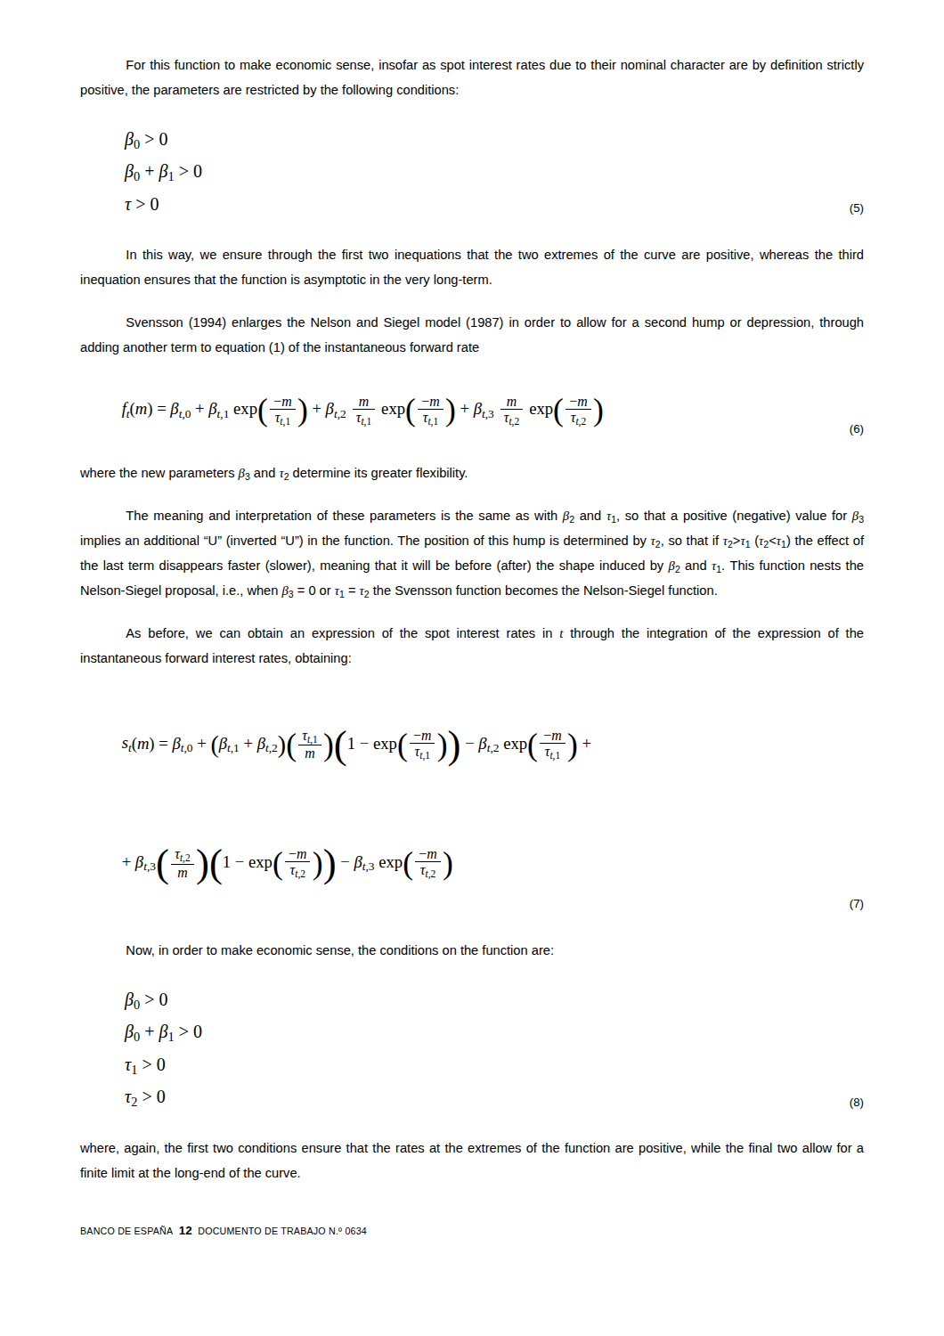For this function to make economic sense, insofar as spot interest rates due to their nominal character are by definition strictly positive, the parameters are restricted by the following conditions:
β0 > 0
β0 + β1 > 0
τ > 0
(5)
In this way, we ensure through the first two inequations that the two extremes of the curve are positive, whereas the third inequation ensures that the function is asymptotic in the very long-term.
Svensson (1994) enlarges the Nelson and Siegel model (1987) in order to allow for a second hump or depression, through adding another term to equation (1) of the instantaneous forward rate
ft(m) = βt,0 + βt,1 exp(−m τt,1) + βt,2 mτt,1 exp(−m τt,1) + βt,3 mτt,2 exp(−m τt,2)
(6)
where the new parameters β3 and τ2 determine its greater flexibility.
The meaning and interpretation of these parameters is the same as with β2 and τ1, so that a positive (negative) value for β3 implies an additional “U” (inverted “U”) in the function. The position of this hump is determined by τ2, so that if τ2>τ1 (τ2<τ1) the effect of the last term disappears faster (slower), meaning that it will be before (after) the shape induced by β2 and τ1. This function nests the Nelson-Siegel proposal, i.e., when β3 = 0 or τ1 = τ2 the Svensson function becomes the Nelson-Siegel function.
As before, we can obtain an expression of the spot interest rates in t through the integration of the expression of the instantaneous forward interest rates, obtaining:
st(m) = βt,0 + (βt,1 + βt,2)(τt,1 m)(1 − exp(−m τt,1)) − βt,2 exp(−m τt,1) +
+ βt,3(τt,2 m)(1 − exp(−m τt,2)) − βt,3 exp(−m τt,2)
(7)
Now, in order to make economic sense, the conditions on the function are:
β0 > 0
β0 + β1 > 0
τ1 > 0
τ2 > 0
(8)
where, again, the first two conditions ensure that the rates at the extremes of the function are positive, while the final two allow for a finite limit at the long-end of the curve.
BANCO DE ESPAÑA 12 DOCUMENTO DE TRABAJO N.º 0634